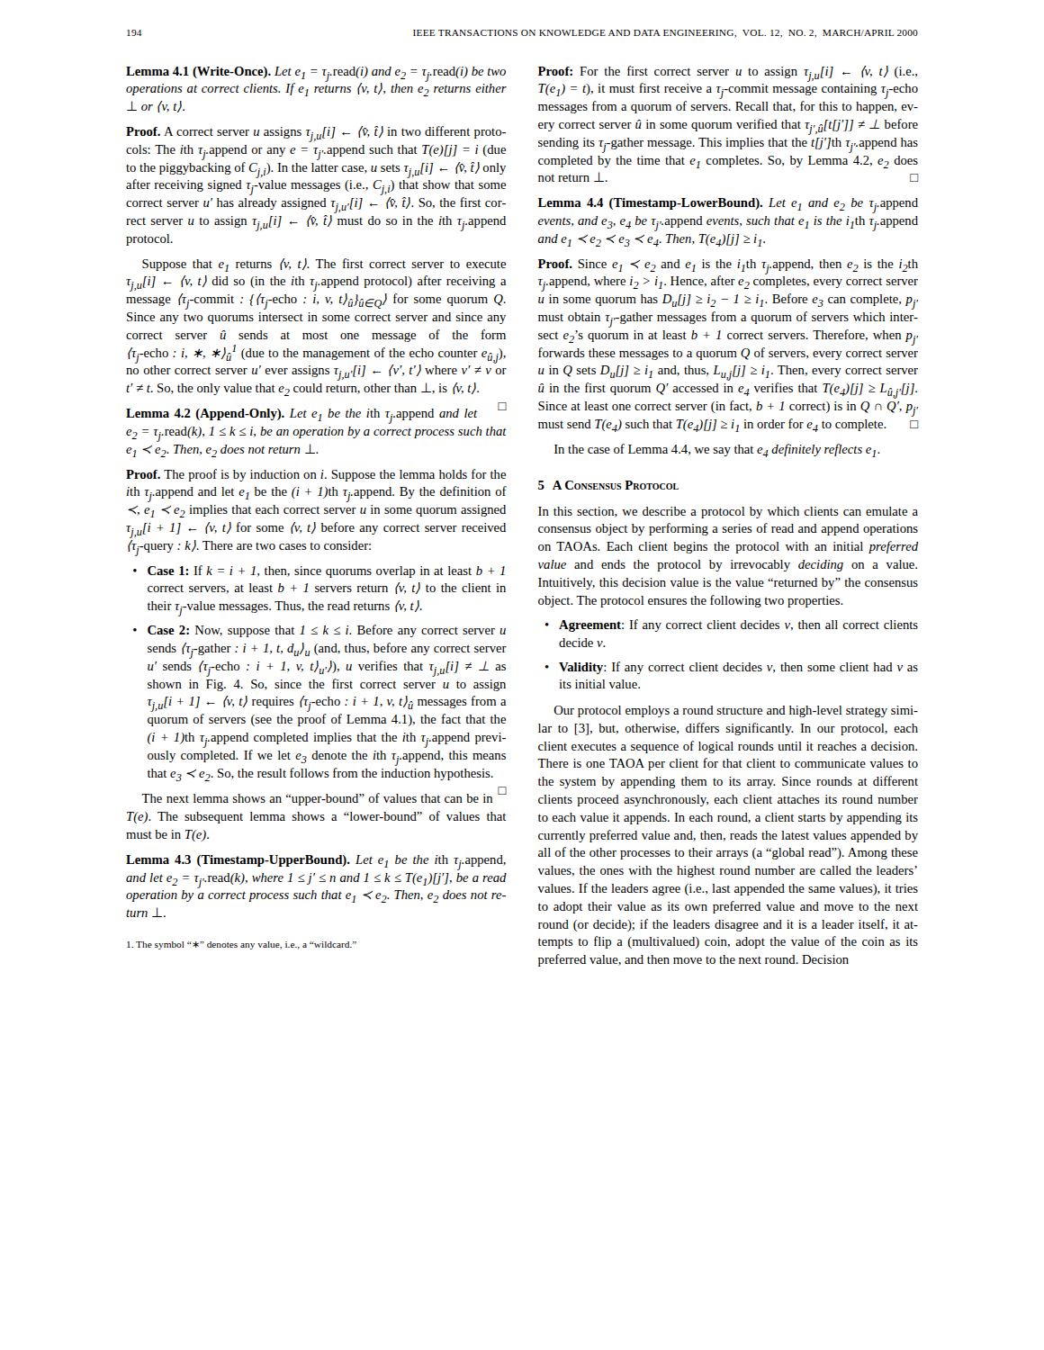194 IEEE Transactions on Knowledge and Data Engineering, Vol. 12, No. 2, March/April 2000
Lemma 4.1 (Write-Once). Let e1 = τj.read(i) and e2 = τj.read(i) be two operations at correct clients. If e1 returns ⟨v, t⟩, then e2 returns either ⊥ or ⟨v, t⟩.
Proof. A correct server u assigns τj,u[i] ← ⟨v̂, t̂⟩ in two different protocols: The ith τj.append or any e = τj′.append such that T(e)[j] = i (due to the piggybacking of Cj,i). In the latter case, u sets τj,u[i] ← ⟨v̂, t̂⟩ only after receiving signed τj-value messages (i.e., Cj,i) that show that some correct server u′ has already assigned τj,u′[i] ← ⟨v̂, t̂⟩. So, the first correct server u to assign τj,u[i] ← ⟨v̂, t̂⟩ must do so in the ith τj.append protocol.
Suppose that e1 returns ⟨v, t⟩. The first correct server to execute τj,u[i] ← ⟨v, t⟩ did so (in the ith τj.append protocol) after receiving a message ⟨τj-commit : {⟨τj-echo : i, v, t⟩û}û∈Q⟩ for some quorum Q. Since any two quorums intersect in some correct server and since any correct server û sends at most one message of the form ⟨τj-echo : i, ∗, ∗⟩û1 (due to the management of the echo counter eû,j), no other correct server u′ ever assigns τj,u′[i] ← ⟨v′, t′⟩ where v′ ≠ v or t′ ≠ t. So, the only value that e2 could return, other than ⊥, is ⟨v, t⟩. □
Lemma 4.2 (Append-Only). Let e1 be the ith τj.append and let e2 = τj.read(k), 1 ≤ k ≤ i, be an operation by a correct process such that e1 ≺ e2. Then, e2 does not return ⊥.
Proof. The proof is by induction on i. Suppose the lemma holds for the ith τj.append and let e1 be the (i + 1) th τj.append. By the definition of ≺, e1 ≺ e2 implies that each correct server u in some quorum assigned τj,u[i + 1] ← ⟨v, t⟩ for some ⟨v, t⟩ before any correct server received ⟨τj-query : k⟩. There are two cases to consider:
Case 1: If k = i + 1, then, since quorums overlap in at least b + 1 correct servers, at least b + 1 servers return ⟨v, t⟩ to the client in their τj-value messages. Thus, the read returns ⟨v, t⟩.
Case 2: Now, suppose that 1 ≤ k ≤ i. Before any correct server u sends ⟨τj-gather : i + 1, t, du⟩u (and, thus, before any correct server u′ sends ⟨τj-echo : i + 1, v, t⟩u′⟩), u verifies that τj,u[i] ≠ ⊥ as shown in Fig. 4. So, since the first correct server u to assign τj,u[i + 1] ← ⟨v, t⟩ requires ⟨τj-echo : i + 1, v, t⟩û messages from a quorum of servers (see the proof of Lemma 4.1), the fact that the (i + 1) th τj.append completed implies that the ith τj.append previously completed. If we let e3 denote the ith τj.append, this means that e3 ≺ e2. So, the result follows from the induction hypothesis. □
The next lemma shows an “upper-bound” of values that can be in T(e). The subsequent lemma shows a “lower-bound” of values that must be in T(e).
Lemma 4.3 (Timestamp-UpperBound). Let e1 be the ith τj.append, and let e2 = τj′.read(k), where 1 ≤ j′ ≤ n and 1 ≤ k ≤ T(e1)[j′], be a read operation by a correct process such that e1 ≺ e2. Then, e2 does not return ⊥.
1. The symbol “∗” denotes any value, i.e., a “wildcard.”
Proof: For the first correct server u to assign τj,u[i] ← ⟨v, t⟩ (i.e., T(e1) = t), it must first receive a τj-commit message containing τj-echo messages from a quorum of servers. Recall that, for this to happen, every correct server û in some quorum verified that τj′,û[t[j′]] ≠ ⊥ before sending its τj-gather message. This implies that the t[j′] th τj′.append has completed by the time that e1 completes. So, by Lemma 4.2, e2 does not return ⊥. □
Lemma 4.4 (Timestamp-LowerBound). Let e1 and e2 be τj.append events, and e3, e4 be τj′.append events, such that e1 is the i1th τj.append and e1 ≺ e2 ≺ e3 ≺ e4. Then, T(e4)[j] ≥ i1.
Proof. Since e1 ≺ e2 and e1 is the i1th τj.append, then e2 is the i2th τj.append, where i2 > i1. Hence, after e2 completes, every correct server u in some quorum has Du[j] ≥ i2 − 1 ≥ i1. Before e3 can complete, pj′ must obtain τj′-gather messages from a quorum of servers which intersect e2’s quorum in at least b + 1 correct servers. Therefore, when pj′ forwards these messages to a quorum Q of servers, every correct server u in Q sets Du[j] ≥ i1 and, thus, Lu,j[j] ≥ i1. Then, every correct server û in the first quorum Q′ accessed in e4 verifies that T(e4)[j] ≥ Lû,j′[j]. Since at least one correct server (in fact, b + 1 correct) is in Q ∩ Q′, pj′ must send T(e4) such that T(e4)[j] ≥ i1 in order for e4 to complete. □
In the case of Lemma 4.4, we say that e4 definitely reflects e1.
5 A Consensus Protocol
In this section, we describe a protocol by which clients can emulate a consensus object by performing a series of read and append operations on TAOAs. Each client begins the protocol with an initial preferred value and ends the protocol by irrevocably deciding on a value. Intuitively, this decision value is the value “returned by” the consensus object. The protocol ensures the following two properties.
Agreement: If any correct client decides v, then all correct clients decide v.
Validity: If any correct client decides v, then some client had v as its initial value.
Our protocol employs a round structure and high-level strategy similar to [3], but, otherwise, differs significantly. In our protocol, each client executes a sequence of logical rounds until it reaches a decision. There is one TAOA per client for that client to communicate values to the system by appending them to its array. Since rounds at different clients proceed asynchronously, each client attaches its round number to each value it appends. In each round, a client starts by appending its currently preferred value and, then, reads the latest values appended by all of the other processes to their arrays (a “global read”). Among these values, the ones with the highest round number are called the leaders’ values. If the leaders agree (i.e., last appended the same values), it tries to adopt their value as its own preferred value and move to the next round (or decide); if the leaders disagree and it is a leader itself, it attempts to flip a (multivalued) coin, adopt the value of the coin as its preferred value, and then move to the next round. Decision